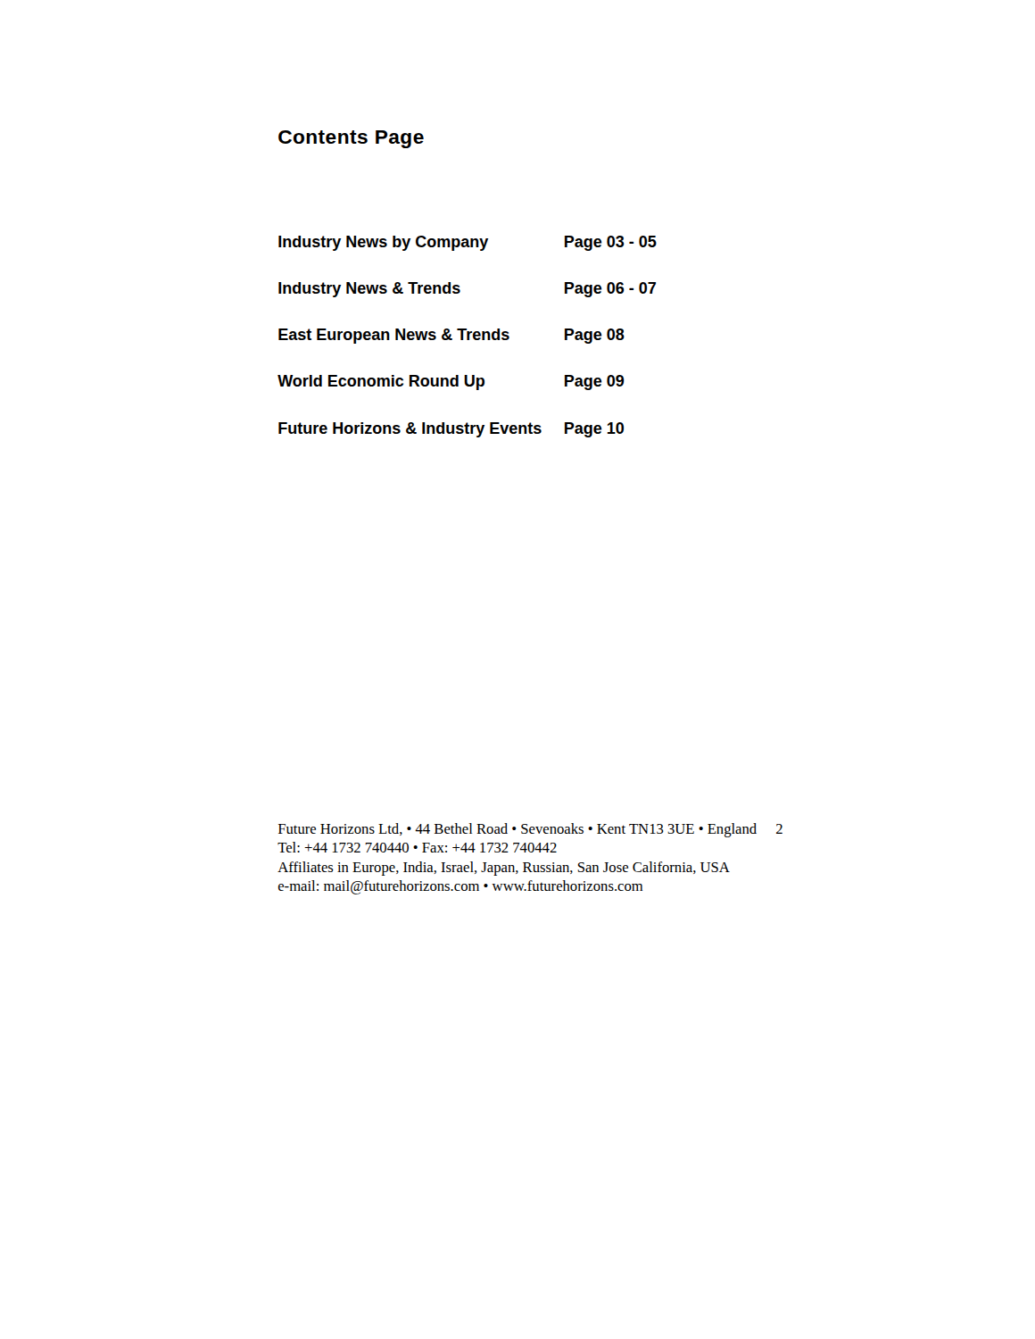Contents Page
| Industry News by Company | Page 03 - 05 |
| Industry News & Trends | Page 06 - 07 |
| East European News & Trends | Page 08 |
| World Economic Round Up | Page 09 |
| Future Horizons & Industry Events | Page 10 |
2 Future Horizons Ltd, • 44 Bethel Road • Sevenoaks • Kent TN13 3UE • England Tel: +44 1732 740440 • Fax: +44 1732 740442 Affiliates in Europe, India, Israel, Japan, Russian, San Jose California, USA e-mail: mail@futurehorizons.com • www.futurehorizons.com